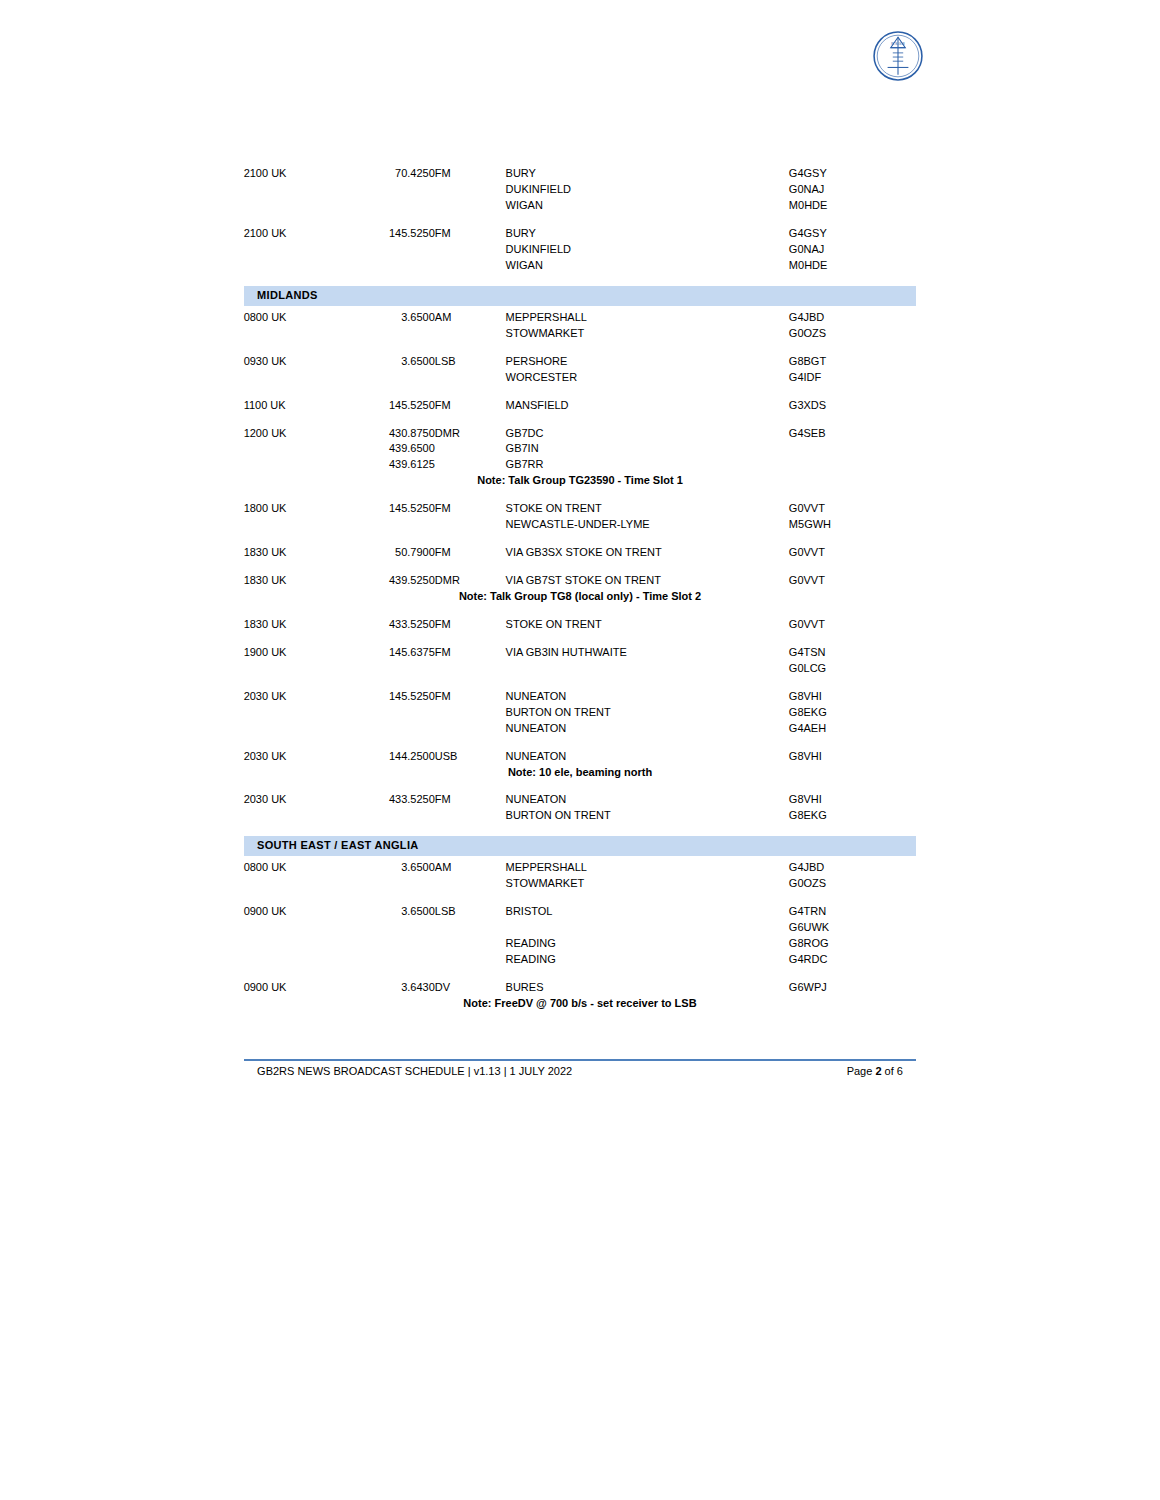R.S.G.B
| 2100 UK | 70.4250 | FM | BURY | G4GSY |
| | | | DUKINFIELD | G0NAJ |
| | | | WIGAN | M0HDE |
| 2100 UK | 145.5250 | FM | BURY | G4GSY |
| | | | DUKINFIELD | G0NAJ |
| | | | WIGAN | M0HDE |
| MIDLANDS |
| 0800 UK | 3.6500 | AM | MEPPERSHALL | G4JBD |
| | | | STOWMARKET | G0OZS |
| 0930 UK | 3.6500 | LSB | PERSHORE | G8BGT |
| | | | WORCESTER | G4IDF |
| 1100 UK | 145.5250 | FM | MANSFIELD | G3XDS |
| 1200 UK | 430.8750 | DMR | GB7DC | G4SEB |
| | 439.6500 | | GB7IN | |
| | 439.6125 | | GB7RR | |
| Note: Talk Group TG23590 - Time Slot 1 |
| 1800 UK | 145.5250 | FM | STOKE ON TRENT | G0VVT |
| | | | NEWCASTLE-UNDER-LYME | M5GWH |
| 1830 UK | 50.7900 | FM | VIA GB3SX STOKE ON TRENT | G0VVT |
| 1830 UK | 439.5250 | DMR | VIA GB7ST STOKE ON TRENT | G0VVT |
| Note: Talk Group TG8 (local only) - Time Slot 2 |
| 1830 UK | 433.5250 | FM | STOKE ON TRENT | G0VVT |
| 1900 UK | 145.6375 | FM | VIA GB3IN HUTHWAITE | G4TSN |
| | | | | G0LCG |
| 2030 UK | 145.5250 | FM | NUNEATON | G8VHI |
| | | | BURTON ON TRENT | G8EKG |
| | | | NUNEATON | G4AEH |
| 2030 UK | 144.2500 | USB | NUNEATON | G8VHI |
| Note: 10 ele, beaming north |
| 2030 UK | 433.5250 | FM | NUNEATON | G8VHI |
| | | | BURTON ON TRENT | G8EKG |
| SOUTH EAST / EAST ANGLIA |
| 0800 UK | 3.6500 | AM | MEPPERSHALL | G4JBD |
| | | | STOWMARKET | G0OZS |
| 0900 UK | 3.6500 | LSB | BRISTOL | G4TRN |
| | | | | G6UWK |
| | | | READING | G8ROG |
| | | | READING | G4RDC |
| 0900 UK | 3.6430 | DV | BURES | G6WPJ |
| Note: FreeDV @ 700 b/s - set receiver to LSB |
GB2RS NEWS BROADCAST SCHEDULE | v1.13 | 1 JULY 2022
Page 2 of 6